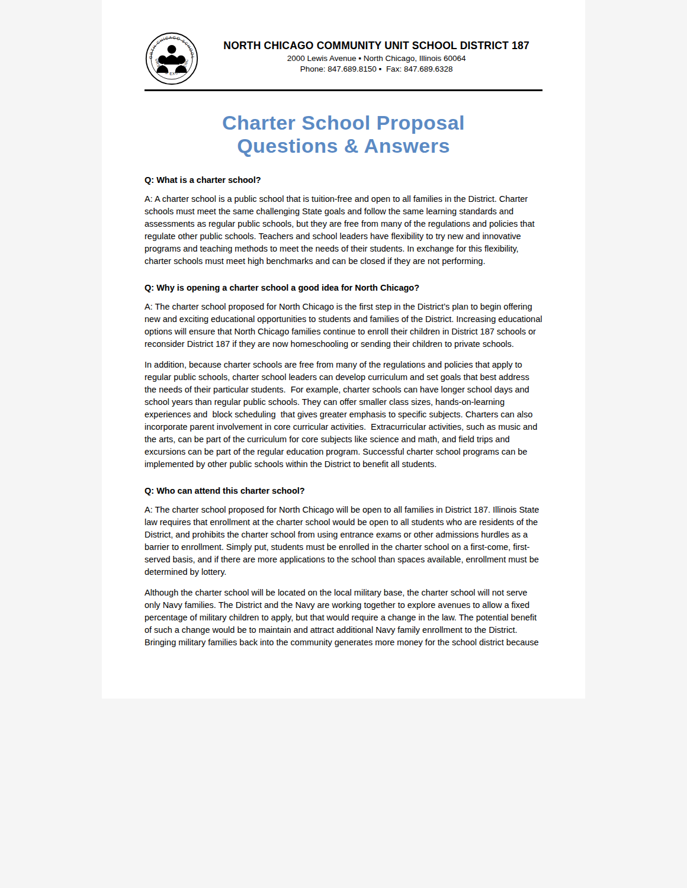NORTH CHICAGO SCHOOLS PURSUING EXCELLENCE
NORTH CHICAGO COMMUNITY UNIT SCHOOL DISTRICT 187
2000 Lewis Avenue ▪ North Chicago, Illinois 60064
Phone: 847.689.8150 ▪ Fax: 847.689.6328
Charter School Proposal
Questions & Answers
Q: What is a charter school?
A: A charter school is a public school that is tuition-free and open to all families in the District. Charter schools must meet the same challenging State goals and follow the same learning standards and assessments as regular public schools, but they are free from many of the regulations and policies that regulate other public schools. Teachers and school leaders have flexibility to try new and innovative programs and teaching methods to meet the needs of their students. In exchange for this flexibility, charter schools must meet high benchmarks and can be closed if they are not performing.
Q: Why is opening a charter school a good idea for North Chicago?
A: The charter school proposed for North Chicago is the first step in the District’s plan to begin offering new and exciting educational opportunities to students and families of the District. Increasing educational options will ensure that North Chicago families continue to enroll their children in District 187 schools or reconsider District 187 if they are now homeschooling or sending their children to private schools.
In addition, because charter schools are free from many of the regulations and policies that apply to regular public schools, charter school leaders can develop curriculum and set goals that best address the needs of their particular students. For example, charter schools can have longer school days and school years than regular public schools. They can offer smaller class sizes, hands-on-learning experiences and block scheduling that gives greater emphasis to specific subjects. Charters can also incorporate parent involvement in core curricular activities. Extracurricular activities, such as music and the arts, can be part of the curriculum for core subjects like science and math, and field trips and excursions can be part of the regular education program. Successful charter school programs can be implemented by other public schools within the District to benefit all students.
Q: Who can attend this charter school?
A: The charter school proposed for North Chicago will be open to all families in District 187. Illinois State law requires that enrollment at the charter school would be open to all students who are residents of the District, and prohibits the charter school from using entrance exams or other admissions hurdles as a barrier to enrollment. Simply put, students must be enrolled in the charter school on a first-come, first-served basis, and if there are more applications to the school than spaces available, enrollment must be determined by lottery.
Although the charter school will be located on the local military base, the charter school will not serve only Navy families. The District and the Navy are working together to explore avenues to allow a fixed percentage of military children to apply, but that would require a change in the law. The potential benefit of such a change would be to maintain and attract additional Navy family enrollment to the District. Bringing military families back into the community generates more money for the school district because